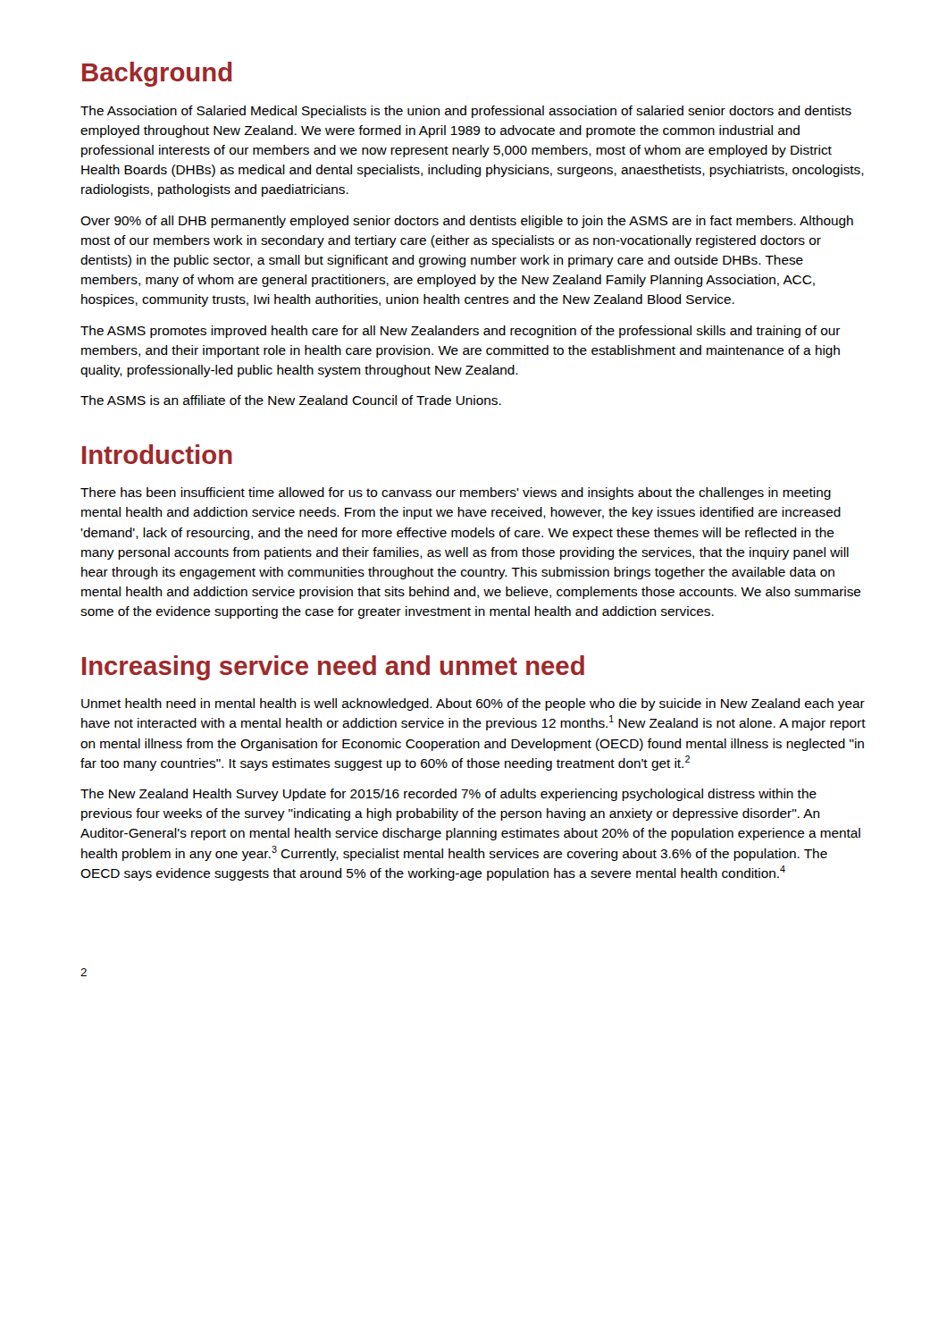Background
The Association of Salaried Medical Specialists is the union and professional association of salaried senior doctors and dentists employed throughout New Zealand. We were formed in April 1989 to advocate and promote the common industrial and professional interests of our members and we now represent nearly 5,000 members, most of whom are employed by District Health Boards (DHBs) as medical and dental specialists, including physicians, surgeons, anaesthetists, psychiatrists, oncologists, radiologists, pathologists and paediatricians.
Over 90% of all DHB permanently employed senior doctors and dentists eligible to join the ASMS are in fact members. Although most of our members work in secondary and tertiary care (either as specialists or as non-vocationally registered doctors or dentists) in the public sector, a small but significant and growing number work in primary care and outside DHBs. These members, many of whom are general practitioners, are employed by the New Zealand Family Planning Association, ACC, hospices, community trusts, Iwi health authorities, union health centres and the New Zealand Blood Service.
The ASMS promotes improved health care for all New Zealanders and recognition of the professional skills and training of our members, and their important role in health care provision. We are committed to the establishment and maintenance of a high quality, professionally-led public health system throughout New Zealand.
The ASMS is an affiliate of the New Zealand Council of Trade Unions.
Introduction
There has been insufficient time allowed for us to canvass our members' views and insights about the challenges in meeting mental health and addiction service needs. From the input we have received, however, the key issues identified are increased 'demand', lack of resourcing, and the need for more effective models of care. We expect these themes will be reflected in the many personal accounts from patients and their families, as well as from those providing the services, that the inquiry panel will hear through its engagement with communities throughout the country. This submission brings together the available data on mental health and addiction service provision that sits behind and, we believe, complements those accounts. We also summarise some of the evidence supporting the case for greater investment in mental health and addiction services.
Increasing service need and unmet need
Unmet health need in mental health is well acknowledged. About 60% of the people who die by suicide in New Zealand each year have not interacted with a mental health or addiction service in the previous 12 months.1 New Zealand is not alone. A major report on mental illness from the Organisation for Economic Cooperation and Development (OECD) found mental illness is neglected "in far too many countries". It says estimates suggest up to 60% of those needing treatment don't get it.2
The New Zealand Health Survey Update for 2015/16 recorded 7% of adults experiencing psychological distress within the previous four weeks of the survey "indicating a high probability of the person having an anxiety or depressive disorder". An Auditor-General's report on mental health service discharge planning estimates about 20% of the population experience a mental health problem in any one year.3 Currently, specialist mental health services are covering about 3.6% of the population. The OECD says evidence suggests that around 5% of the working-age population has a severe mental health condition.4
2